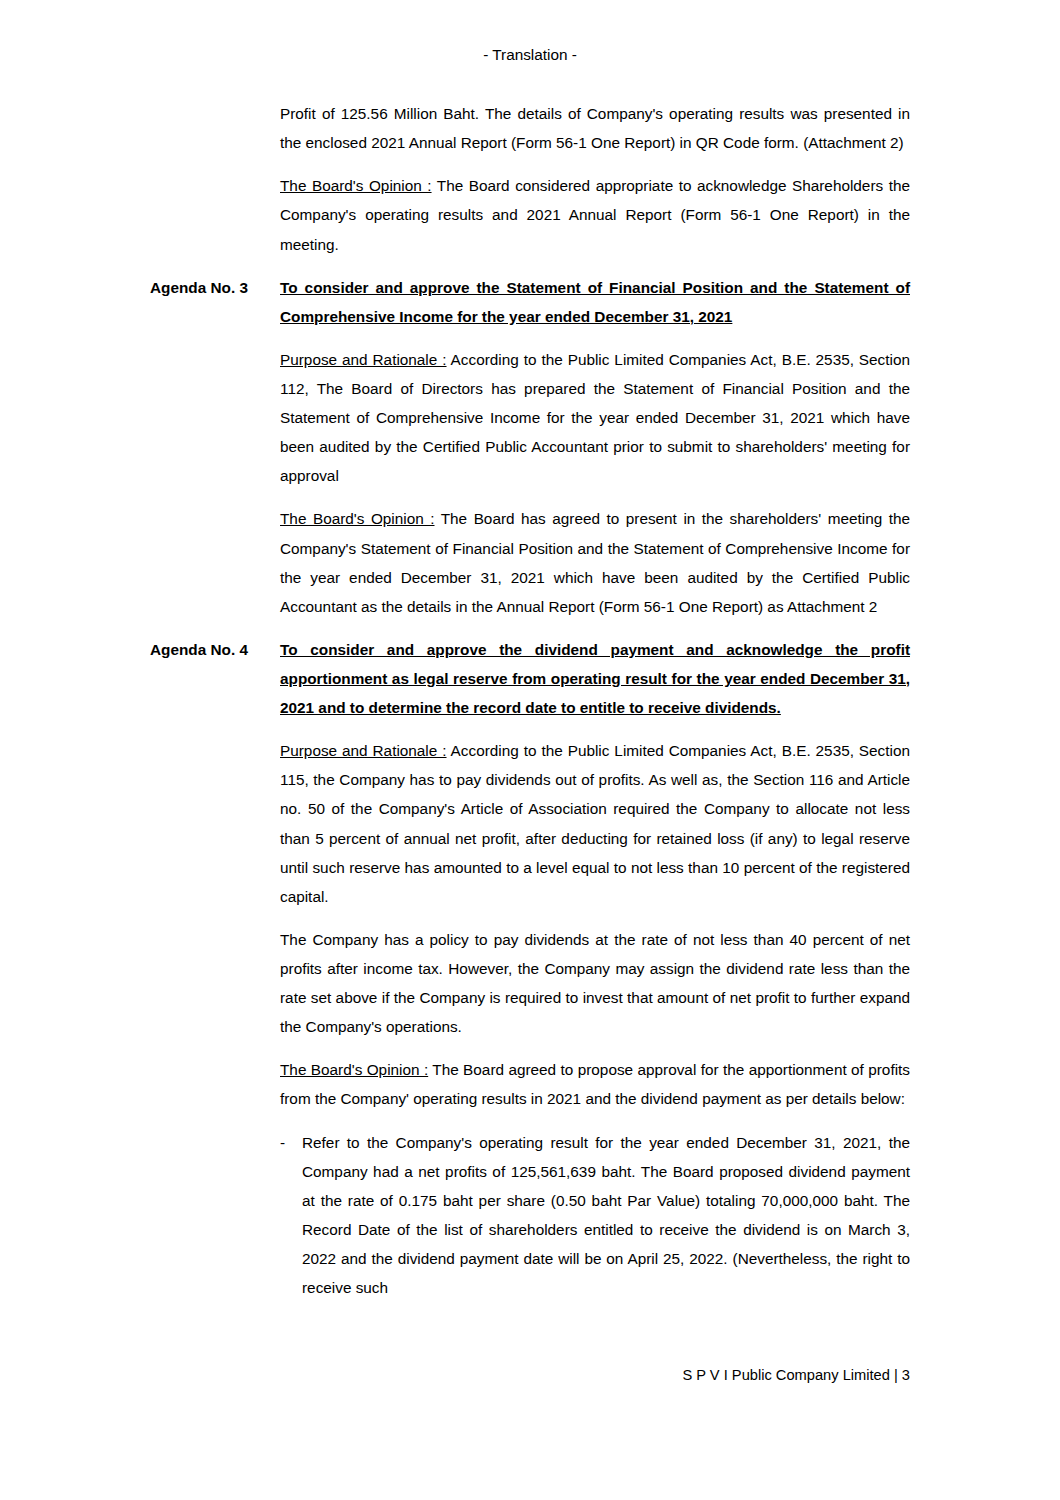- Translation -
Profit of 125.56 Million Baht. The details of Company's operating results was presented in the enclosed 2021 Annual Report (Form 56-1 One Report) in QR Code form. (Attachment 2)
The Board's Opinion : The Board considered appropriate to acknowledge Shareholders the Company's operating results and 2021 Annual Report (Form 56-1 One Report) in the meeting.
Agenda No. 3
To consider and approve the Statement of Financial Position and the Statement of Comprehensive Income for the year ended December 31, 2021
Purpose and Rationale : According to the Public Limited Companies Act, B.E. 2535, Section 112, The Board of Directors has prepared the Statement of Financial Position and the Statement of Comprehensive Income for the year ended December 31, 2021 which have been audited by the Certified Public Accountant prior to submit to shareholders' meeting for approval
The Board's Opinion : The Board has agreed to present in the shareholders' meeting the Company's Statement of Financial Position and the Statement of Comprehensive Income for the year ended December 31, 2021 which have been audited by the Certified Public Accountant as the details in the Annual Report (Form 56-1 One Report) as Attachment 2
Agenda No. 4
To consider and approve the dividend payment and acknowledge the profit apportionment as legal reserve from operating result for the year ended December 31, 2021 and to determine the record date to entitle to receive dividends.
Purpose and Rationale : According to the Public Limited Companies Act, B.E. 2535, Section 115, the Company has to pay dividends out of profits. As well as, the Section 116 and Article no. 50 of the Company's Article of Association required the Company to allocate not less than 5 percent of annual net profit, after deducting for retained loss (if any) to legal reserve until such reserve has amounted to a level equal to not less than 10 percent of the registered capital.
The Company has a policy to pay dividends at the rate of not less than 40 percent of net profits after income tax. However, the Company may assign the dividend rate less than the rate set above if the Company is required to invest that amount of net profit to further expand the Company's operations.
The Board's Opinion : The Board agreed to propose approval for the apportionment of profits from the Company' operating results in 2021 and the dividend payment as per details below:
Refer to the Company's operating result for the year ended December 31, 2021, the Company had a net profits of 125,561,639 baht. The Board proposed dividend payment at the rate of 0.175 baht per share (0.50 baht Par Value) totaling 70,000,000 baht. The Record Date of the list of shareholders entitled to receive the dividend is on March 3, 2022 and the dividend payment date will be on April 25, 2022. (Nevertheless, the right to receive such
S P V I Public Company Limited | 3